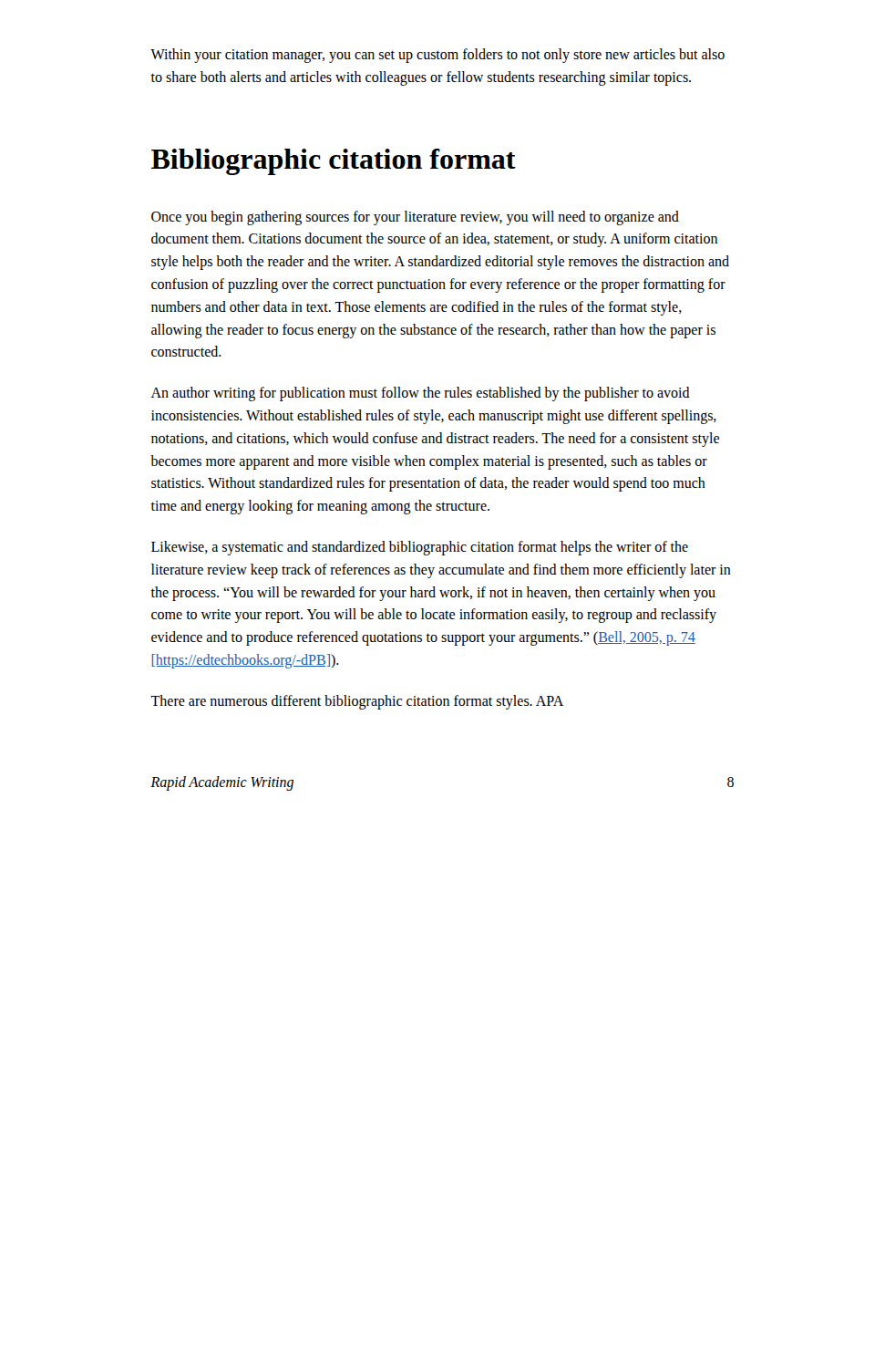Within your citation manager, you can set up custom folders to not only store new articles but also to share both alerts and articles with colleagues or fellow students researching similar topics.
Bibliographic citation format
Once you begin gathering sources for your literature review, you will need to organize and document them. Citations document the source of an idea, statement, or study. A uniform citation style helps both the reader and the writer. A standardized editorial style removes the distraction and confusion of puzzling over the correct punctuation for every reference or the proper formatting for numbers and other data in text. Those elements are codified in the rules of the format style, allowing the reader to focus energy on the substance of the research, rather than how the paper is constructed.
An author writing for publication must follow the rules established by the publisher to avoid inconsistencies. Without established rules of style, each manuscript might use different spellings, notations, and citations, which would confuse and distract readers. The need for a consistent style becomes more apparent and more visible when complex material is presented, such as tables or statistics. Without standardized rules for presentation of data, the reader would spend too much time and energy looking for meaning among the structure.
Likewise, a systematic and standardized bibliographic citation format helps the writer of the literature review keep track of references as they accumulate and find them more efficiently later in the process. “You will be rewarded for your hard work, if not in heaven, then certainly when you come to write your report. You will be able to locate information easily, to regroup and reclassify evidence and to produce referenced quotations to support your arguments.” (Bell, 2005, p. 74 [https://edtechbooks.org/-dPB]).
There are numerous different bibliographic citation format styles. APA
Rapid Academic Writing 8